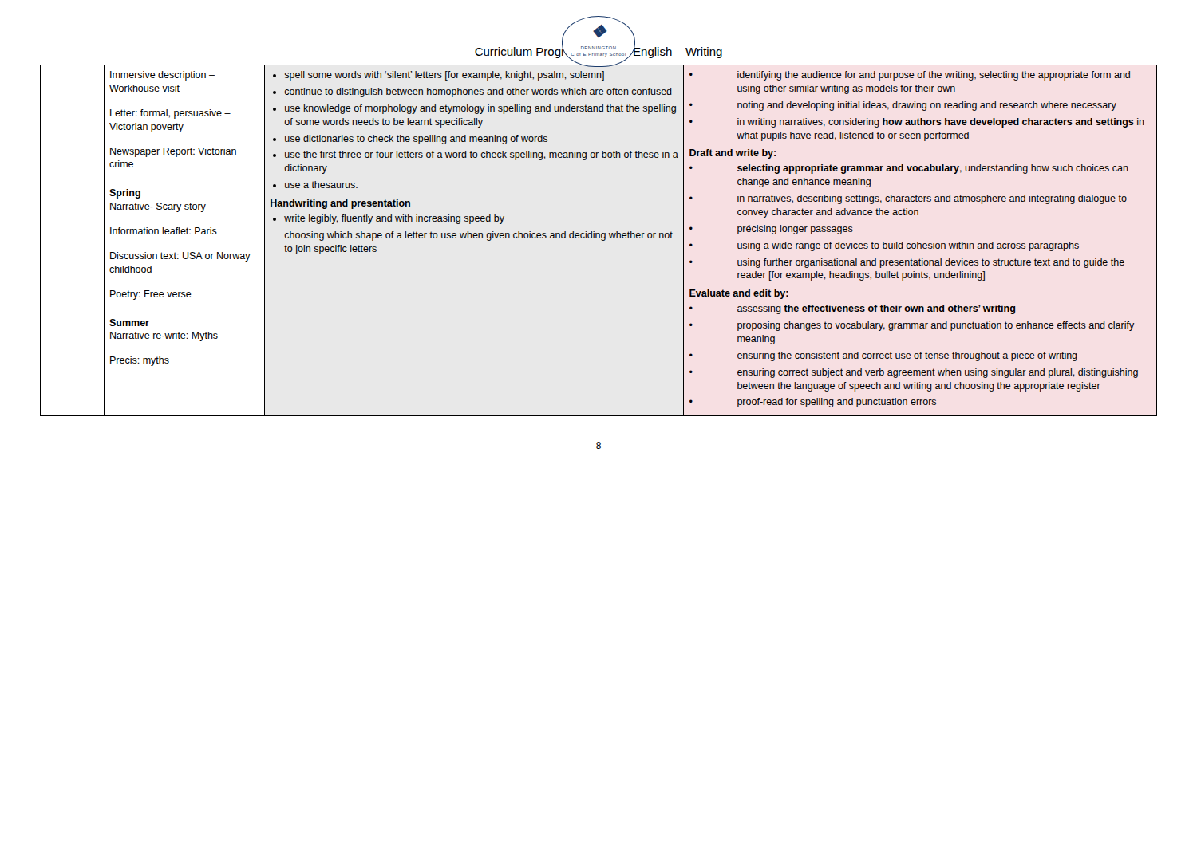❖
DENNINGTON
C of E Primary School
Curriculum Progression map: English – Writing
| | Immersive description – Workhouse visit Letter: formal, persuasive – Victorian poverty Newspaper Report: Victorian crime Spring Narrative- Scary story Information leaflet: Paris Discussion text: USA or Norway childhood Poetry: Free verse Summer Narrative re-write: Myths Precis: myths | spell some words with ‘silent’ letters [for example, knight, psalm, solemn] continue to distinguish between homophones and other words which are often confused use knowledge of morphology and etymology in spelling and understand that the spelling of some words needs to be learnt specifically use dictionaries to check the spelling and meaning of words use the first three or four letters of a word to check spelling, meaning or both of these in a dictionary use a thesaurus. Handwriting and presentation write legibly, fluently and with increasing speed by choosing which shape of a letter to use when given choices and deciding whether or not to join specific letters | identifying the audience for and purpose of the writing, selecting the appropriate form and using other similar writing as models for their own noting and developing initial ideas, drawing on reading and research where necessary in writing narratives, considering how authors have developed characters and settings in what pupils have read, listened to or seen performed Draft and write by: selecting appropriate grammar and vocabulary , understanding how such choices can change and enhance meaning in narratives, describing settings, characters and atmosphere and integrating dialogue to convey character and advance the action précising longer passages using a wide range of devices to build cohesion within and across paragraphs using further organisational and presentational devices to structure text and to guide the reader [for example, headings, bullet points, underlining] Evaluate and edit by: assessing the effectiveness of their own and others’ writing proposing changes to vocabulary, grammar and punctuation to enhance effects and clarify meaning ensuring the consistent and correct use of tense throughout a piece of writing ensuring correct subject and verb agreement when using singular and plural, distinguishing between the language of speech and writing and choosing the appropriate register proof-read for spelling and punctuation errors |
8